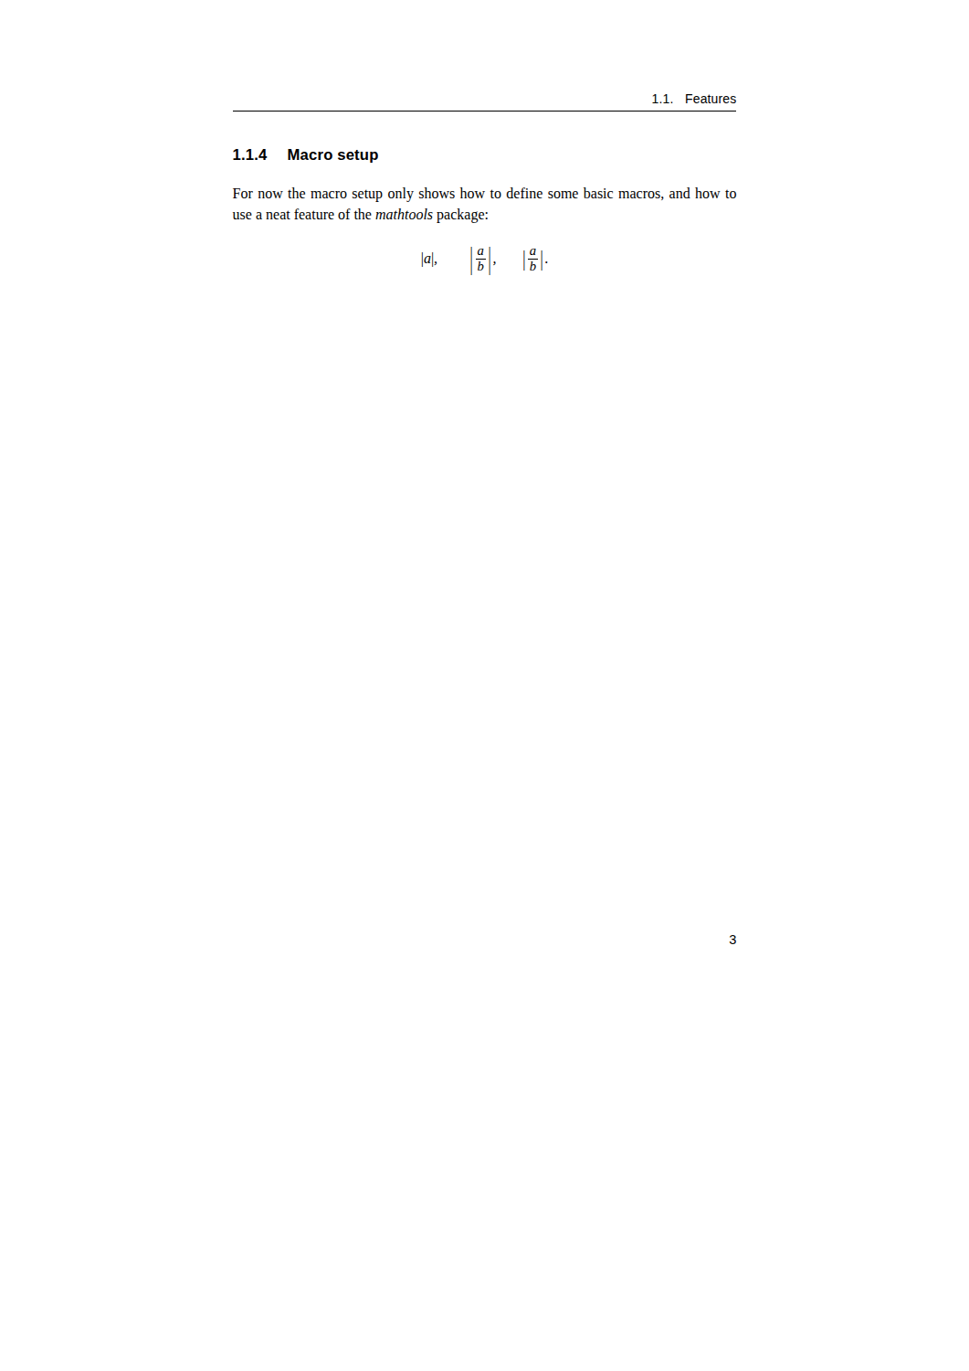1.1. Features
1.1.4 Macro setup
For now the macro setup only shows how to define some basic macros, and how to use a neat feature of the mathtools package:
|a|, |ab|, |ab|.
3